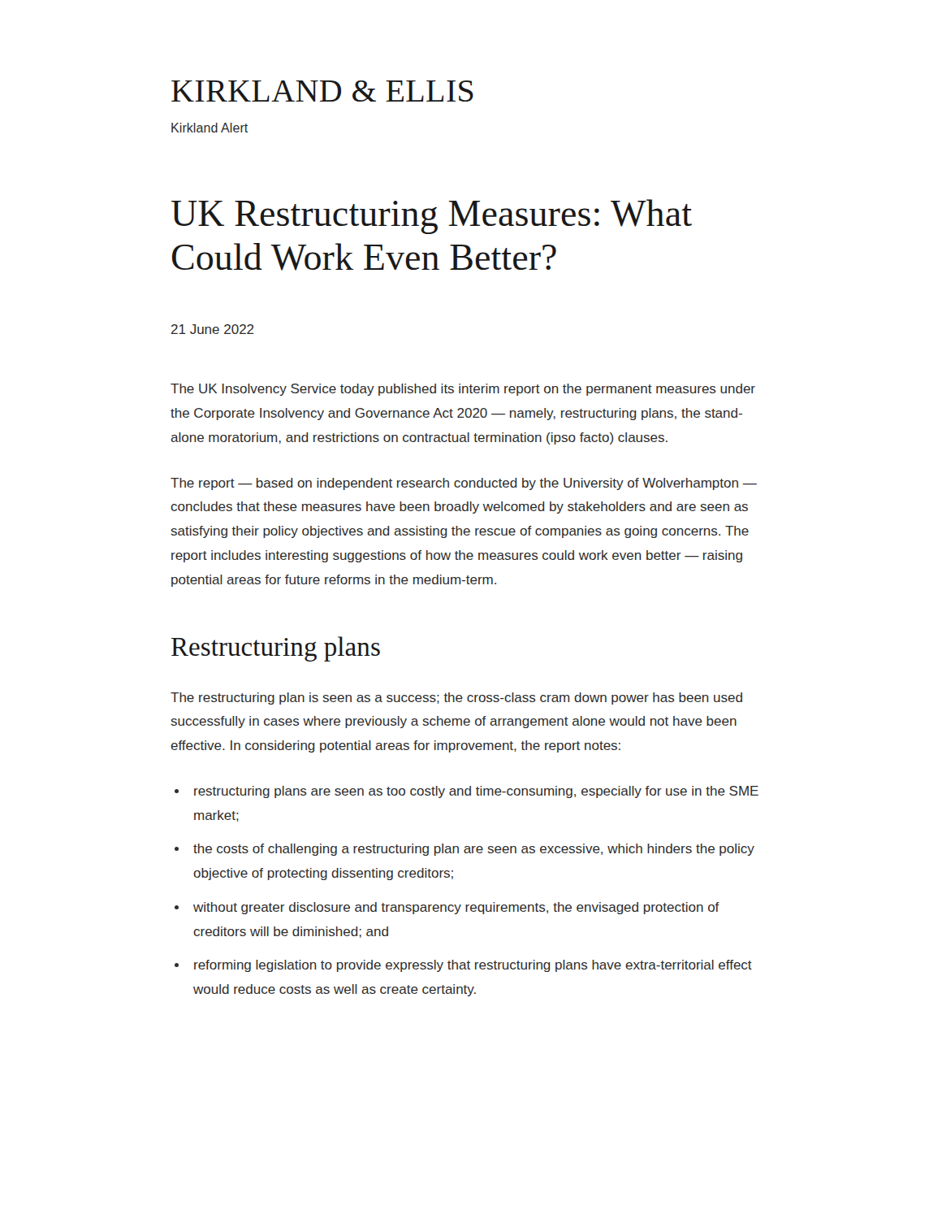KIRKLAND & ELLIS
Kirkland Alert
UK Restructuring Measures: What Could Work Even Better?
21 June 2022
The UK Insolvency Service today published its interim report on the permanent measures under the Corporate Insolvency and Governance Act 2020 — namely, restructuring plans, the stand-alone moratorium, and restrictions on contractual termination (ipso facto) clauses.
The report — based on independent research conducted by the University of Wolverhampton — concludes that these measures have been broadly welcomed by stakeholders and are seen as satisfying their policy objectives and assisting the rescue of companies as going concerns. The report includes interesting suggestions of how the measures could work even better — raising potential areas for future reforms in the medium-term.
Restructuring plans
The restructuring plan is seen as a success; the cross-class cram down power has been used successfully in cases where previously a scheme of arrangement alone would not have been effective. In considering potential areas for improvement, the report notes:
restructuring plans are seen as too costly and time-consuming, especially for use in the SME market;
the costs of challenging a restructuring plan are seen as excessive, which hinders the policy objective of protecting dissenting creditors;
without greater disclosure and transparency requirements, the envisaged protection of creditors will be diminished; and
reforming legislation to provide expressly that restructuring plans have extra-territorial effect would reduce costs as well as create certainty.